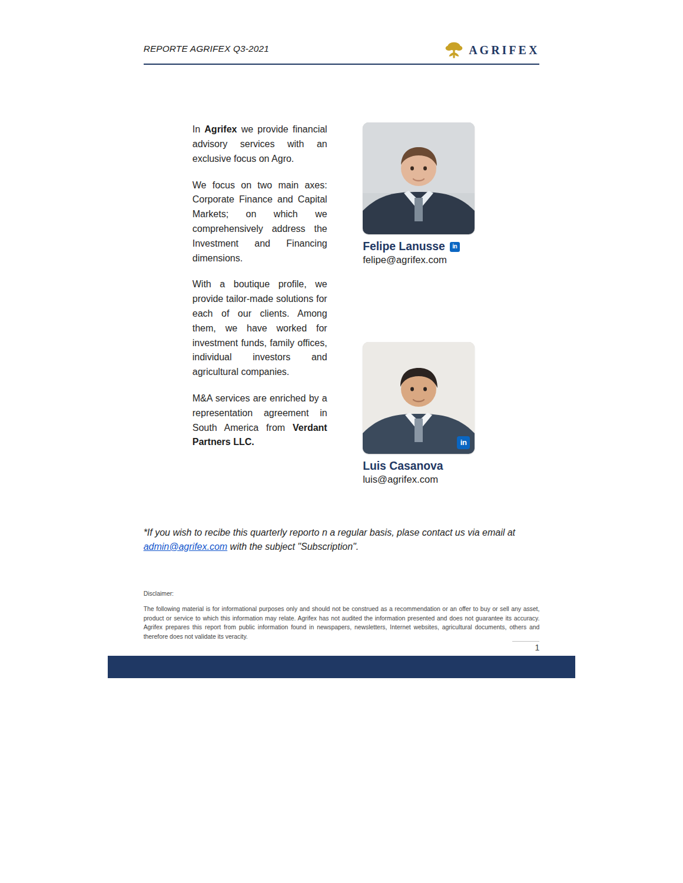REPORTE AGRIFEX Q3-2021
AGRIFEX
In Agrifex we provide financial advisory services with an exclusive focus on Agro.
We focus on two main axes: Corporate Finance and Capital Markets; on which we comprehensively address the Investment and Financing dimensions.
With a boutique profile, we provide tailor-made solutions for each of our clients. Among them, we have worked for investment funds, family offices, individual investors and agricultural companies.
M&A services are enriched by a representation agreement in South America from Verdant Partners LLC.
Felipe Lanusse in
felipe@agrifex.com
in
Luis Casanova
luis@agrifex.com
*If you wish to recibe this quarterly reporto n a regular basis, plase contact us via email at admin@agrifex.com with the subject "Subscription".
Disclaimer:
The following material is for informational purposes only and should not be construed as a recommendation or an offer to buy or sell any asset, product or service to which this information may relate. Agrifex has not audited the information presented and does not guarantee its accuracy. Agrifex prepares this report from public information found in newspapers, newsletters, Internet websites, agricultural documents, others and therefore does not validate its veracity.
1